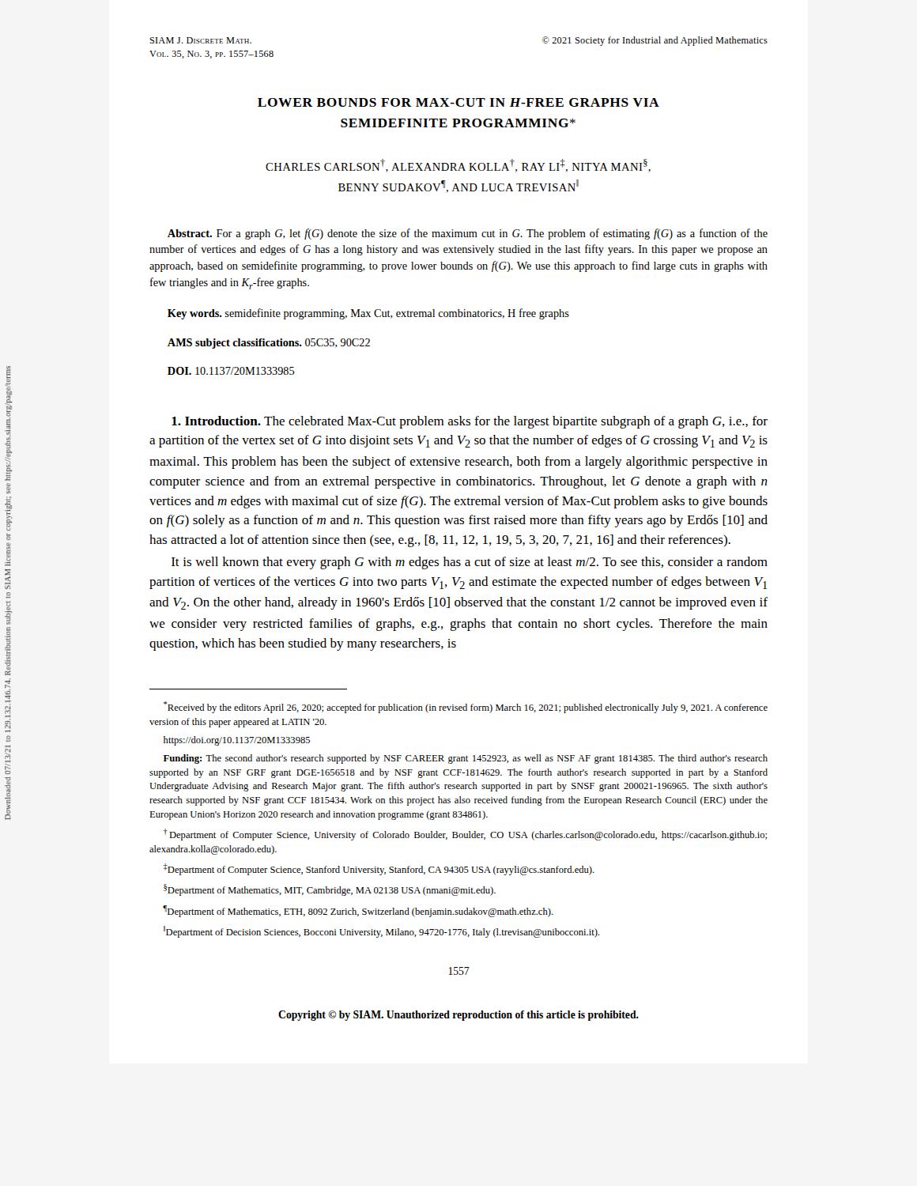Downloaded 07/13/21 to 129.132.146.74. Redistribution subject to SIAM license or copyright; see https://epubs.siam.org/page/terms
SIAM J. Discrete Math.
Vol. 35, No. 3, pp. 1557–1568
© 2021 Society for Industrial and Applied Mathematics
Lower Bounds for Max-Cut in H-Free Graphs via
Semidefinite Programming*
Charles Carlson†, Alexandra Kolla†, Ray Li‡, Nitya Mani§,
Benny Sudakov¶, and Luca Trevisan‖
Abstract. For a graph G, let f(G) denote the size of the maximum cut in G. The problem of estimating f(G) as a function of the number of vertices and edges of G has a long history and was extensively studied in the last fifty years. In this paper we propose an approach, based on semidefinite programming, to prove lower bounds on f(G). We use this approach to find large cuts in graphs with few triangles and in Kr-free graphs.
Key words. semidefinite programming, Max Cut, extremal combinatorics, H free graphs
AMS subject classifications. 05C35, 90C22
DOI. 10.1137/20M1333985
1. Introduction. The celebrated Max-Cut problem asks for the largest bipartite subgraph of a graph G, i.e., for a partition of the vertex set of G into disjoint sets V1 and V2 so that the number of edges of G crossing V1 and V2 is maximal. This problem has been the subject of extensive research, both from a largely algorithmic perspective in computer science and from an extremal perspective in combinatorics. Throughout, let G denote a graph with n vertices and m edges with maximal cut of size f(G). The extremal version of Max-Cut problem asks to give bounds on f(G) solely as a function of m and n. This question was first raised more than fifty years ago by Erdős [10] and has attracted a lot of attention since then (see, e.g., [8, 11, 12, 1, 19, 5, 3, 20, 7, 21, 16] and their references).
It is well known that every graph G with m edges has a cut of size at least m/2. To see this, consider a random partition of vertices of the vertices G into two parts V1, V2 and estimate the expected number of edges between V1 and V2. On the other hand, already in 1960's Erdős [10] observed that the constant 1/2 cannot be improved even if we consider very restricted families of graphs, e.g., graphs that contain no short cycles. Therefore the main question, which has been studied by many researchers, is
*Received by the editors April 26, 2020; accepted for publication (in revised form) March 16, 2021; published electronically July 9, 2021. A conference version of this paper appeared at LATIN '20.
https://doi.org/10.1137/20M1333985
Funding: The second author's research supported by NSF CAREER grant 1452923, as well as NSF AF grant 1814385. The third author's research supported by an NSF GRF grant DGE-1656518 and by NSF grant CCF-1814629. The fourth author's research supported in part by a Stanford Undergraduate Advising and Research Major grant. The fifth author's research supported in part by SNSF grant 200021-196965. The sixth author's research supported by NSF grant CCF 1815434. Work on this project has also received funding from the European Research Council (ERC) under the European Union's Horizon 2020 research and innovation programme (grant 834861).
†Department of Computer Science, University of Colorado Boulder, Boulder, CO USA (charles.carlson@colorado.edu, https://cacarlson.github.io; alexandra.kolla@colorado.edu).
‡Department of Computer Science, Stanford University, Stanford, CA 94305 USA (rayyli@cs.stanford.edu).
§Department of Mathematics, MIT, Cambridge, MA 02138 USA (nmani@mit.edu).
¶Department of Mathematics, ETH, 8092 Zurich, Switzerland (benjamin.sudakov@math.ethz.ch).
‖Department of Decision Sciences, Bocconi University, Milano, 94720-1776, Italy (l.trevisan@unibocconi.it).
1557
Copyright © by SIAM. Unauthorized reproduction of this article is prohibited.